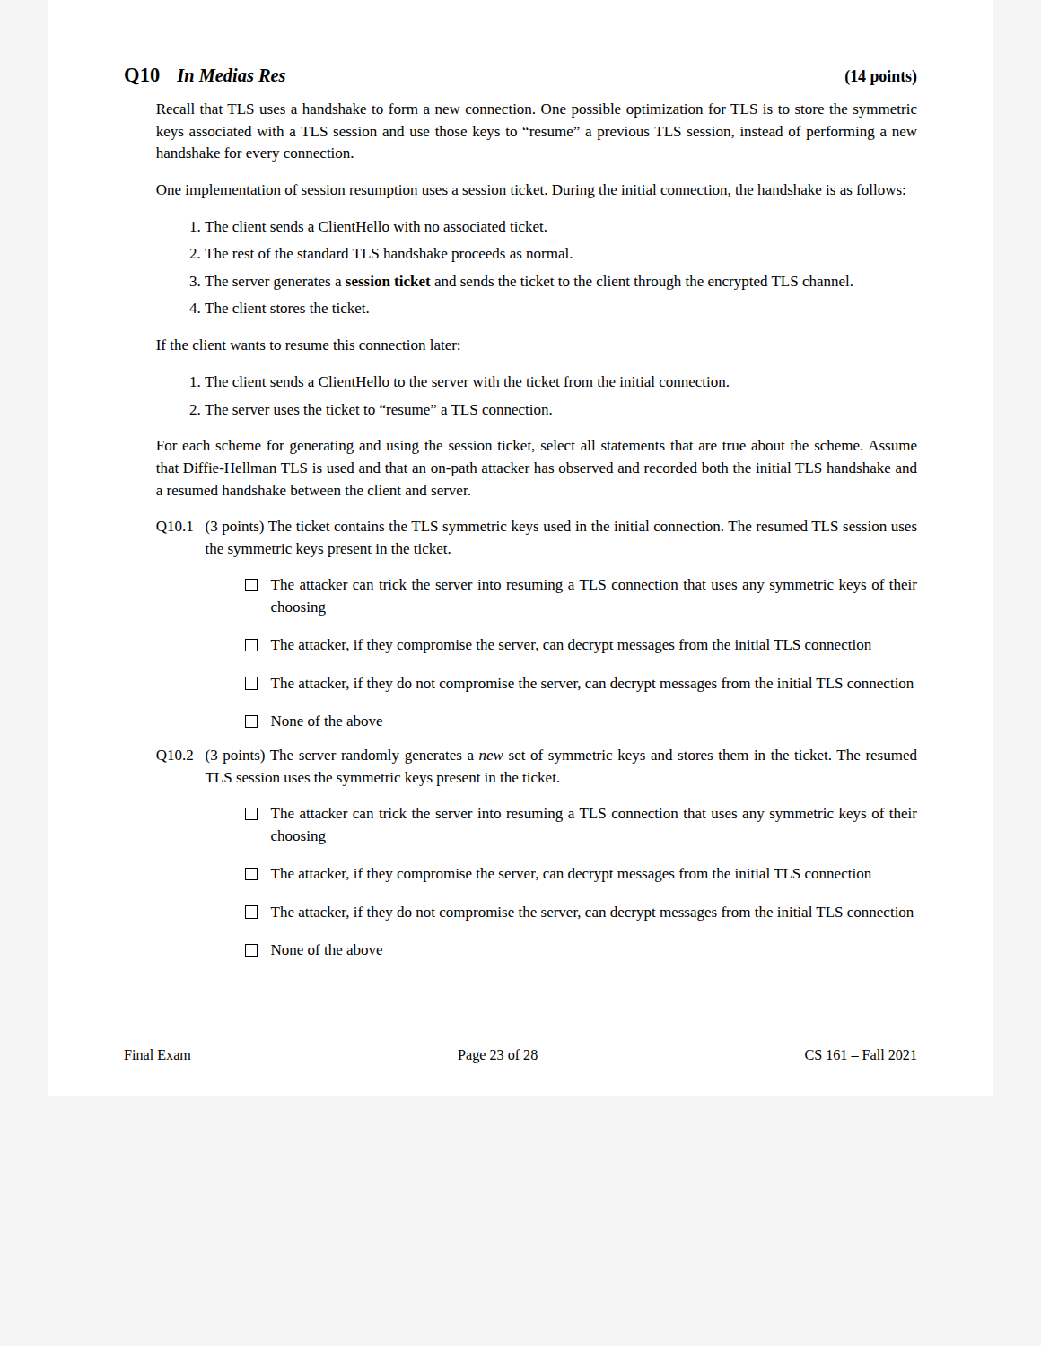Q10 In Medias Res (14 points)
Recall that TLS uses a handshake to form a new connection. One possible optimization for TLS is to store the symmetric keys associated with a TLS session and use those keys to “resume” a previous TLS session, instead of performing a new handshake for every connection.
One implementation of session resumption uses a session ticket. During the initial connection, the handshake is as follows:
The client sends a ClientHello with no associated ticket.
The rest of the standard TLS handshake proceeds as normal.
The server generates a session ticket and sends the ticket to the client through the encrypted TLS channel.
The client stores the ticket.
If the client wants to resume this connection later:
The client sends a ClientHello to the server with the ticket from the initial connection.
The server uses the ticket to “resume” a TLS connection.
For each scheme for generating and using the session ticket, select all statements that are true about the scheme. Assume that Diffie-Hellman TLS is used and that an on-path attacker has observed and recorded both the initial TLS handshake and a resumed handshake between the client and server.
Q10.1
(3 points) The ticket contains the TLS symmetric keys used in the initial connection. The resumed TLS session uses the symmetric keys present in the ticket.
The attacker can trick the server into resuming a TLS connection that uses any symmetric keys of their choosing
The attacker, if they compromise the server, can decrypt messages from the initial TLS connection
The attacker, if they do not compromise the server, can decrypt messages from the initial TLS connection
None of the above
Q10.2
(3 points) The server randomly generates a new set of symmetric keys and stores them in the ticket. The resumed TLS session uses the symmetric keys present in the ticket.
The attacker can trick the server into resuming a TLS connection that uses any symmetric keys of their choosing
The attacker, if they compromise the server, can decrypt messages from the initial TLS connection
The attacker, if they do not compromise the server, can decrypt messages from the initial TLS connection
None of the above
Final Exam Page 23 of 28 CS 161 – Fall 2021